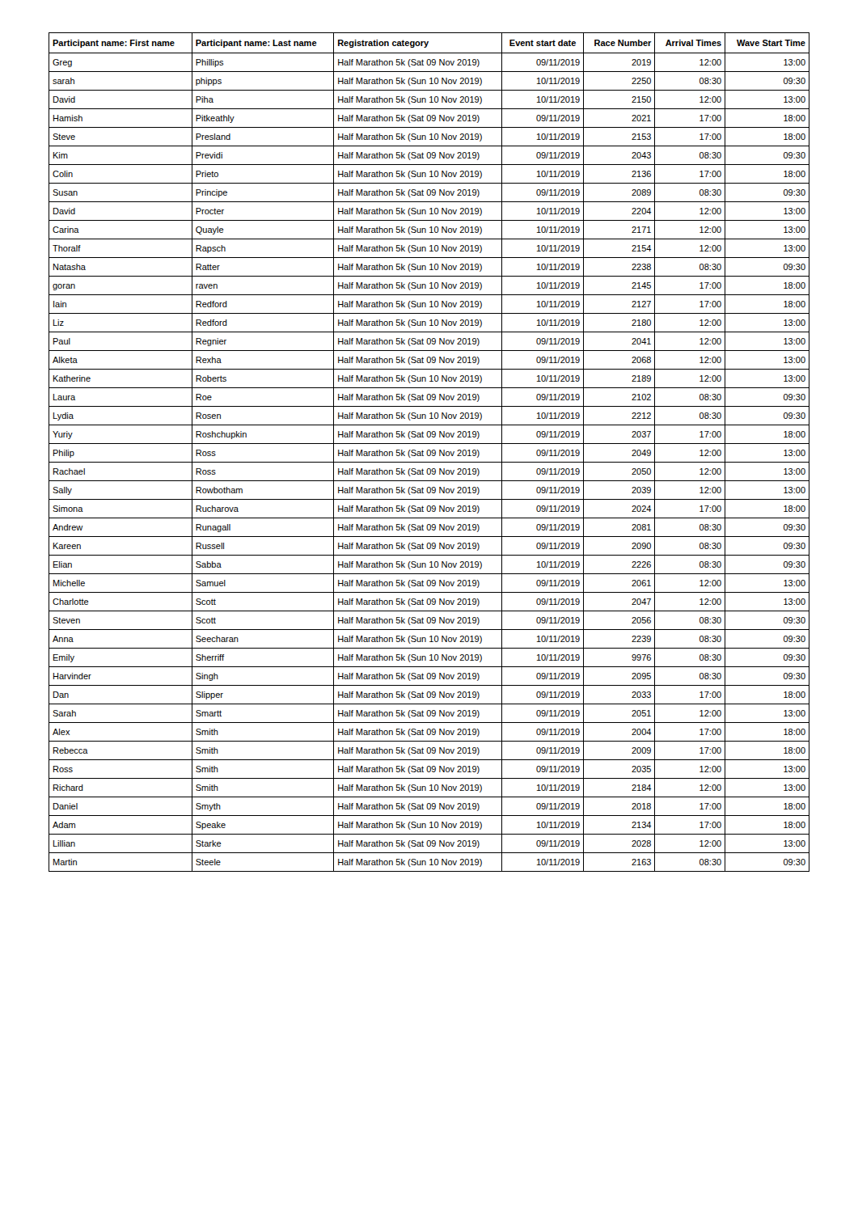Half Marathon 5k participants
| Participant name: First name | Participant name: Last name | Registration category | Event start date | Race Number | Arrival Times | Wave Start Time |
| --- | --- | --- | --- | --- | --- | --- |
| Greg | Phillips | Half Marathon 5k (Sat 09 Nov 2019) | 09/11/2019 | 2019 | 12:00 | 13:00 |
| sarah | phipps | Half Marathon 5k (Sun 10 Nov 2019) | 10/11/2019 | 2250 | 08:30 | 09:30 |
| David | Piha | Half Marathon 5k (Sun 10 Nov 2019) | 10/11/2019 | 2150 | 12:00 | 13:00 |
| Hamish | Pitkeathly | Half Marathon 5k (Sat 09 Nov 2019) | 09/11/2019 | 2021 | 17:00 | 18:00 |
| Steve | Presland | Half Marathon 5k (Sun 10 Nov 2019) | 10/11/2019 | 2153 | 17:00 | 18:00 |
| Kim | Previdi | Half Marathon 5k (Sat 09 Nov 2019) | 09/11/2019 | 2043 | 08:30 | 09:30 |
| Colin | Prieto | Half Marathon 5k (Sun 10 Nov 2019) | 10/11/2019 | 2136 | 17:00 | 18:00 |
| Susan | Principe | Half Marathon 5k (Sat 09 Nov 2019) | 09/11/2019 | 2089 | 08:30 | 09:30 |
| David | Procter | Half Marathon 5k (Sun 10 Nov 2019) | 10/11/2019 | 2204 | 12:00 | 13:00 |
| Carina | Quayle | Half Marathon 5k (Sun 10 Nov 2019) | 10/11/2019 | 2171 | 12:00 | 13:00 |
| Thoralf | Rapsch | Half Marathon 5k (Sun 10 Nov 2019) | 10/11/2019 | 2154 | 12:00 | 13:00 |
| Natasha | Ratter | Half Marathon 5k (Sun 10 Nov 2019) | 10/11/2019 | 2238 | 08:30 | 09:30 |
| goran | raven | Half Marathon 5k (Sun 10 Nov 2019) | 10/11/2019 | 2145 | 17:00 | 18:00 |
| Iain | Redford | Half Marathon 5k (Sun 10 Nov 2019) | 10/11/2019 | 2127 | 17:00 | 18:00 |
| Liz | Redford | Half Marathon 5k (Sun 10 Nov 2019) | 10/11/2019 | 2180 | 12:00 | 13:00 |
| Paul | Regnier | Half Marathon 5k (Sat 09 Nov 2019) | 09/11/2019 | 2041 | 12:00 | 13:00 |
| Alketa | Rexha | Half Marathon 5k (Sat 09 Nov 2019) | 09/11/2019 | 2068 | 12:00 | 13:00 |
| Katherine | Roberts | Half Marathon 5k (Sun 10 Nov 2019) | 10/11/2019 | 2189 | 12:00 | 13:00 |
| Laura | Roe | Half Marathon 5k (Sat 09 Nov 2019) | 09/11/2019 | 2102 | 08:30 | 09:30 |
| Lydia | Rosen | Half Marathon 5k (Sun 10 Nov 2019) | 10/11/2019 | 2212 | 08:30 | 09:30 |
| Yuriy | Roshchupkin | Half Marathon 5k (Sat 09 Nov 2019) | 09/11/2019 | 2037 | 17:00 | 18:00 |
| Philip | Ross | Half Marathon 5k (Sat 09 Nov 2019) | 09/11/2019 | 2049 | 12:00 | 13:00 |
| Rachael | Ross | Half Marathon 5k (Sat 09 Nov 2019) | 09/11/2019 | 2050 | 12:00 | 13:00 |
| Sally | Rowbotham | Half Marathon 5k (Sat 09 Nov 2019) | 09/11/2019 | 2039 | 12:00 | 13:00 |
| Simona | Rucharova | Half Marathon 5k (Sat 09 Nov 2019) | 09/11/2019 | 2024 | 17:00 | 18:00 |
| Andrew | Runagall | Half Marathon 5k (Sat 09 Nov 2019) | 09/11/2019 | 2081 | 08:30 | 09:30 |
| Kareen | Russell | Half Marathon 5k (Sat 09 Nov 2019) | 09/11/2019 | 2090 | 08:30 | 09:30 |
| Elian | Sabba | Half Marathon 5k (Sun 10 Nov 2019) | 10/11/2019 | 2226 | 08:30 | 09:30 |
| Michelle | Samuel | Half Marathon 5k (Sat 09 Nov 2019) | 09/11/2019 | 2061 | 12:00 | 13:00 |
| Charlotte | Scott | Half Marathon 5k (Sat 09 Nov 2019) | 09/11/2019 | 2047 | 12:00 | 13:00 |
| Steven | Scott | Half Marathon 5k (Sat 09 Nov 2019) | 09/11/2019 | 2056 | 08:30 | 09:30 |
| Anna | Seecharan | Half Marathon 5k (Sun 10 Nov 2019) | 10/11/2019 | 2239 | 08:30 | 09:30 |
| Emily | Sherriff | Half Marathon 5k (Sun 10 Nov 2019) | 10/11/2019 | 9976 | 08:30 | 09:30 |
| Harvinder | Singh | Half Marathon 5k (Sat 09 Nov 2019) | 09/11/2019 | 2095 | 08:30 | 09:30 |
| Dan | Slipper | Half Marathon 5k (Sat 09 Nov 2019) | 09/11/2019 | 2033 | 17:00 | 18:00 |
| Sarah | Smartt | Half Marathon 5k (Sat 09 Nov 2019) | 09/11/2019 | 2051 | 12:00 | 13:00 |
| Alex | Smith | Half Marathon 5k (Sat 09 Nov 2019) | 09/11/2019 | 2004 | 17:00 | 18:00 |
| Rebecca | Smith | Half Marathon 5k (Sat 09 Nov 2019) | 09/11/2019 | 2009 | 17:00 | 18:00 |
| Ross | Smith | Half Marathon 5k (Sat 09 Nov 2019) | 09/11/2019 | 2035 | 12:00 | 13:00 |
| Richard | Smith | Half Marathon 5k (Sun 10 Nov 2019) | 10/11/2019 | 2184 | 12:00 | 13:00 |
| Daniel | Smyth | Half Marathon 5k (Sat 09 Nov 2019) | 09/11/2019 | 2018 | 17:00 | 18:00 |
| Adam | Speake | Half Marathon 5k (Sun 10 Nov 2019) | 10/11/2019 | 2134 | 17:00 | 18:00 |
| Lillian | Starke | Half Marathon 5k (Sat 09 Nov 2019) | 09/11/2019 | 2028 | 12:00 | 13:00 |
| Martin | Steele | Half Marathon 5k (Sun 10 Nov 2019) | 10/11/2019 | 2163 | 08:30 | 09:30 |